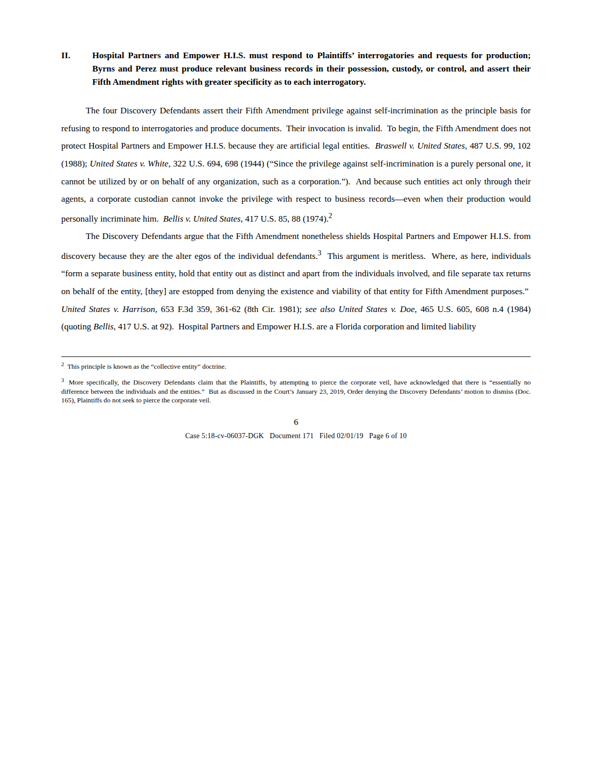II. Hospital Partners and Empower H.I.S. must respond to Plaintiffs’ interrogatories and requests for production; Byrns and Perez must produce relevant business records in their possession, custody, or control, and assert their Fifth Amendment rights with greater specificity as to each interrogatory.
The four Discovery Defendants assert their Fifth Amendment privilege against self-incrimination as the principle basis for refusing to respond to interrogatories and produce documents. Their invocation is invalid. To begin, the Fifth Amendment does not protect Hospital Partners and Empower H.I.S. because they are artificial legal entities. Braswell v. United States, 487 U.S. 99, 102 (1988); United States v. White, 322 U.S. 694, 698 (1944) (“Since the privilege against self-incrimination is a purely personal one, it cannot be utilized by or on behalf of any organization, such as a corporation.”). And because such entities act only through their agents, a corporate custodian cannot invoke the privilege with respect to business records—even when their production would personally incriminate him. Bellis v. United States, 417 U.S. 85, 88 (1974).2
The Discovery Defendants argue that the Fifth Amendment nonetheless shields Hospital Partners and Empower H.I.S. from discovery because they are the alter egos of the individual defendants.3 This argument is meritless. Where, as here, individuals “form a separate business entity, hold that entity out as distinct and apart from the individuals involved, and file separate tax returns on behalf of the entity, [they] are estopped from denying the existence and viability of that entity for Fifth Amendment purposes.” United States v. Harrison, 653 F.3d 359, 361-62 (8th Cir. 1981); see also United States v. Doe, 465 U.S. 605, 608 n.4 (1984) (quoting Bellis, 417 U.S. at 92). Hospital Partners and Empower H.I.S. are a Florida corporation and limited liability
2 This principle is known as the “collective entity” doctrine.
3 More specifically, the Discovery Defendants claim that the Plaintiffs, by attempting to pierce the corporate veil, have acknowledged that there is “essentially no difference between the individuals and the entities.” But as discussed in the Court’s January 23, 2019, Order denying the Discovery Defendants’ motion to dismiss (Doc. 165), Plaintiffs do not seek to pierce the corporate veil.
6
Case 5:18-cv-06037-DGK Document 171 Filed 02/01/19 Page 6 of 10